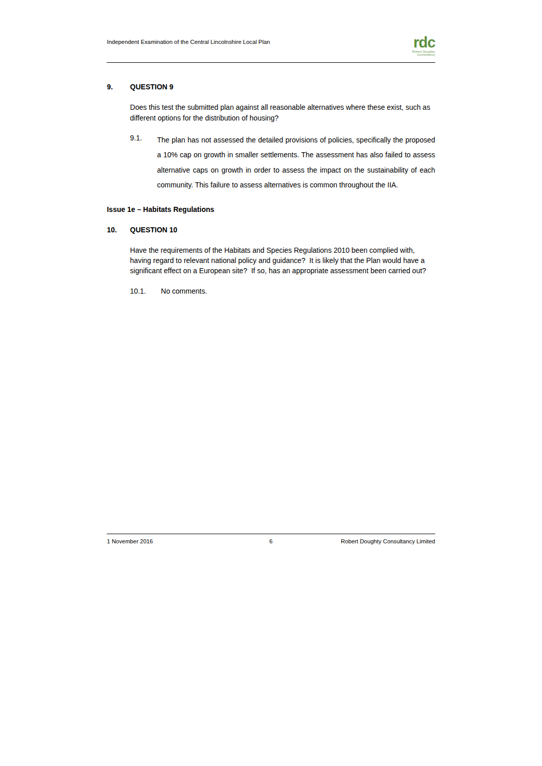Independent Examination of the Central Lincolnshire Local Plan
rdc
Robert Doughty
Consultancy
9. QUESTION 9
Does this test the submitted plan against all reasonable alternatives where these exist, such as different options for the distribution of housing?
9.1. The plan has not assessed the detailed provisions of policies, specifically the proposed a 10% cap on growth in smaller settlements. The assessment has also failed to assess alternative caps on growth in order to assess the impact on the sustainability of each community. This failure to assess alternatives is common throughout the IIA.
Issue 1e – Habitats Regulations
10. QUESTION 10
Have the requirements of the Habitats and Species Regulations 2010 been complied with, having regard to relevant national policy and guidance? It is likely that the Plan would have a significant effect on a European site? If so, has an appropriate assessment been carried out?
10.1. No comments.
1 November 2016 6 Robert Doughty Consultancy Limited